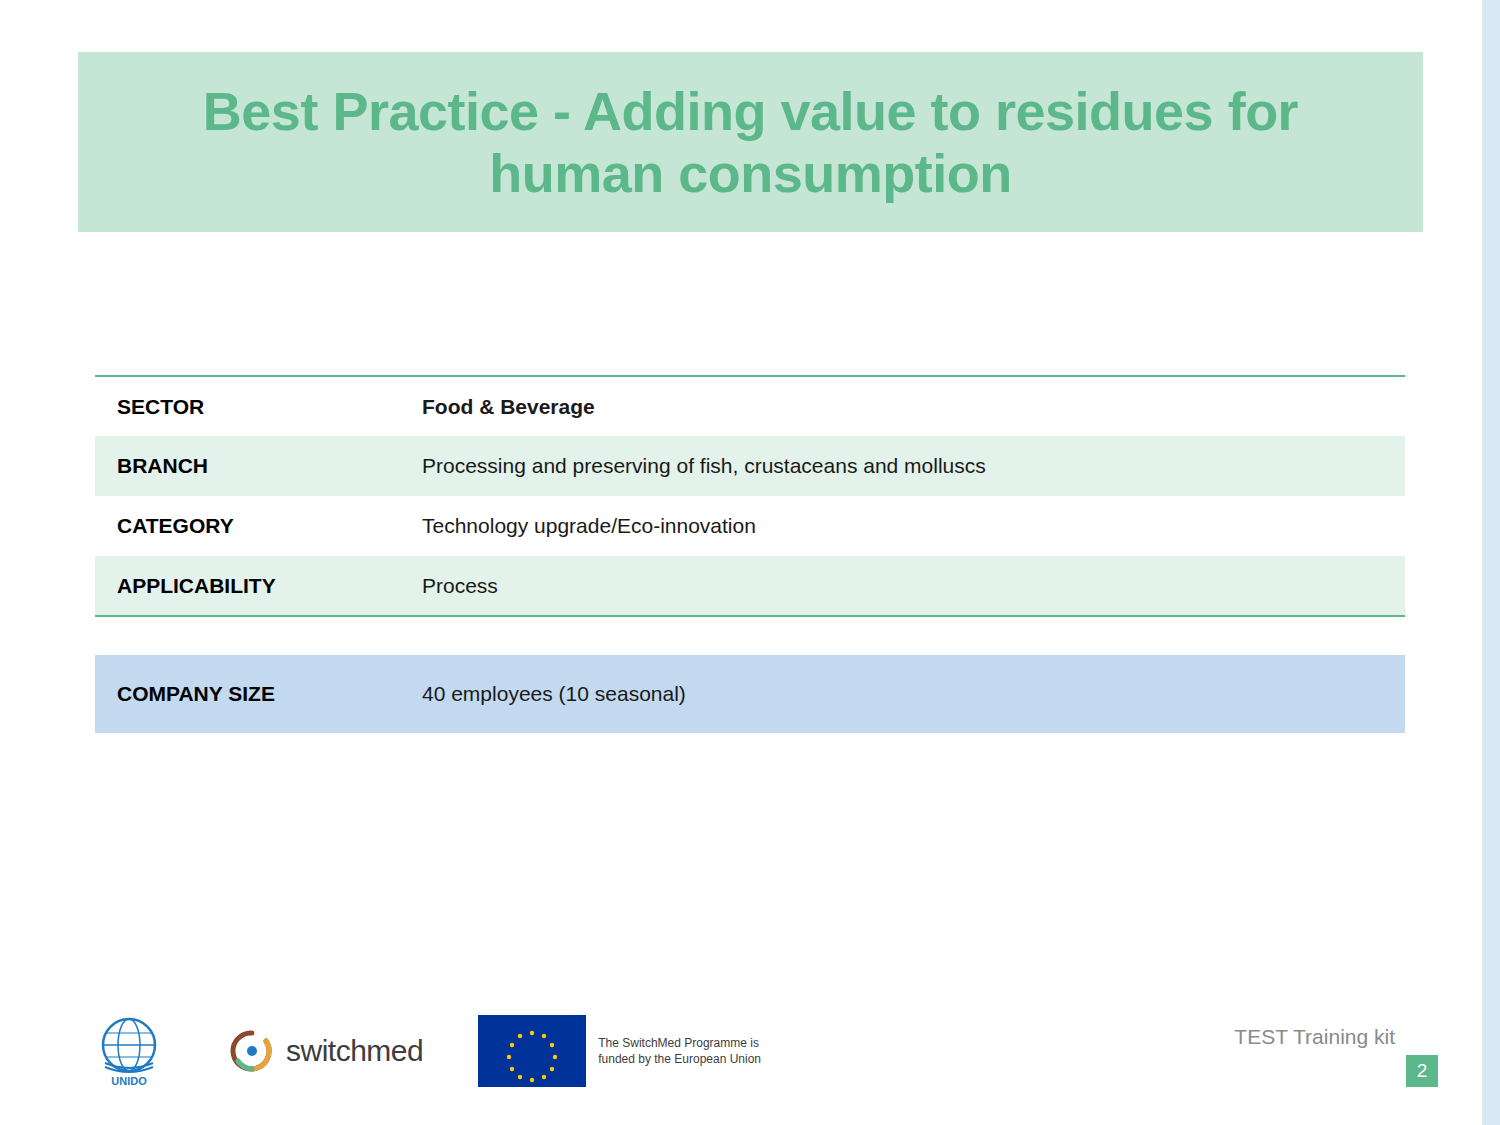Best Practice - Adding value to residues for human consumption
| SECTOR | Food & Beverage |
| BRANCH | Processing and preserving of fish, crustaceans and molluscs |
| CATEGORY | Technology upgrade/Eco-innovation |
| APPLICABILITY | Process |
| COMPANY SIZE | 40 employees (10 seasonal) |
UNIDO
switchmed
The SwitchMed Programme is
funded by the European Union
TEST Training kit
2